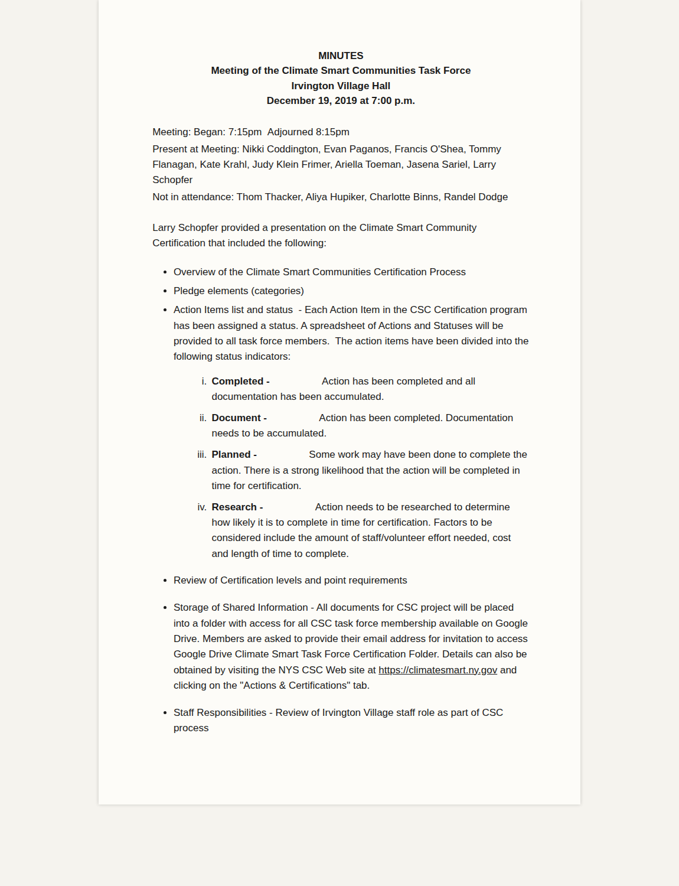MINUTES Meeting of the Climate Smart Communities Task Force Irvington Village Hall December 19, 2019 at 7:00 p.m.
Meeting: Began: 7:15pm Adjourned 8:15pm
Present at Meeting: Nikki Coddington, Evan Paganos, Francis O'Shea, Tommy Flanagan, Kate Krahl, Judy Klein Frimer, Ariella Toeman, Jasena Sariel, Larry Schopfer
Not in attendance: Thom Thacker, Aliya Hupiker, Charlotte Binns, Randel Dodge
Larry Schopfer provided a presentation on the Climate Smart Community Certification that included the following:
Overview of the Climate Smart Communities Certification Process
Pledge elements (categories)
Action Items list and status - Each Action Item in the CSC Certification program has been assigned a status. A spreadsheet of Actions and Statuses will be provided to all task force members. The action items have been divided into the following status indicators:
Completed - Action has been completed and all documentation has been accumulated.
Document - Action has been completed. Documentation needs to be accumulated.
Planned - Some work may have been done to complete the action. There is a strong likelihood that the action will be completed in time for certification.
Research - Action needs to be researched to determine how likely it is to complete in time for certification. Factors to be considered include the amount of staff/volunteer effort needed, cost and length of time to complete.
Review of Certification levels and point requirements
Storage of Shared Information - All documents for CSC project will be placed into a folder with access for all CSC task force membership available on Google Drive. Members are asked to provide their email address for invitation to access Google Drive Climate Smart Task Force Certification Folder. Details can also be obtained by visiting the NYS CSC Web site at https://climatesmart.ny.gov and clicking on the "Actions & Certifications" tab.
Staff Responsibilities - Review of Irvington Village staff role as part of CSC process